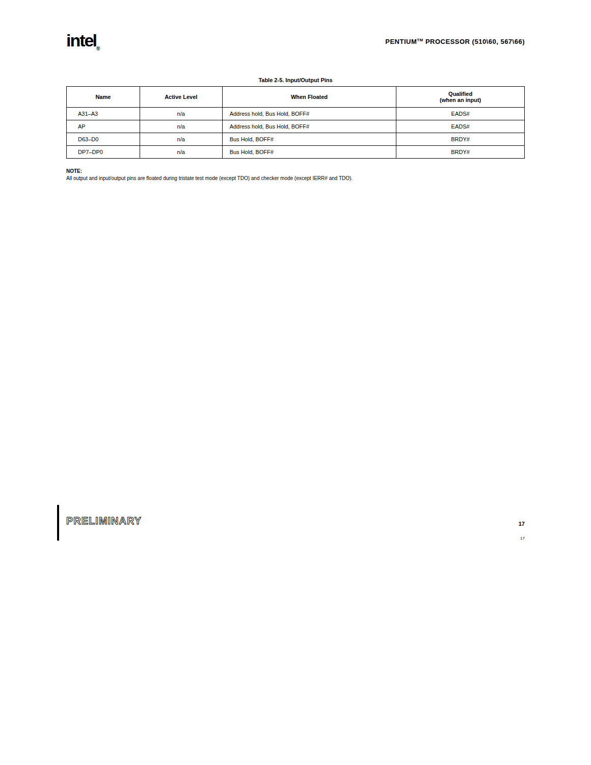intel®
PENTIUMTM PROCESSOR (510\60, 567\66)
Table 2-5. Input/Output Pins
| Name | Active Level | When Floated | Qualified (when an input) |
| --- | --- | --- | --- |
| A31–A3 | n/a | Address hold, Bus Hold, BOFF​# | EADS​# |
| AP | n/a | Address hold, Bus Hold, BOFF​# | EADS​# |
| D63–D0 | n/a | Bus Hold, BOFF​# | BRDY​# |
| DP7–DP0 | n/a | Bus Hold, BOFF​# | BRDY​# |
NOTE:
All output and input/output pins are floated during tristate test mode (except TDO) and checker mode (except IERR​# and TDO).
PRELIMINARY
17
17